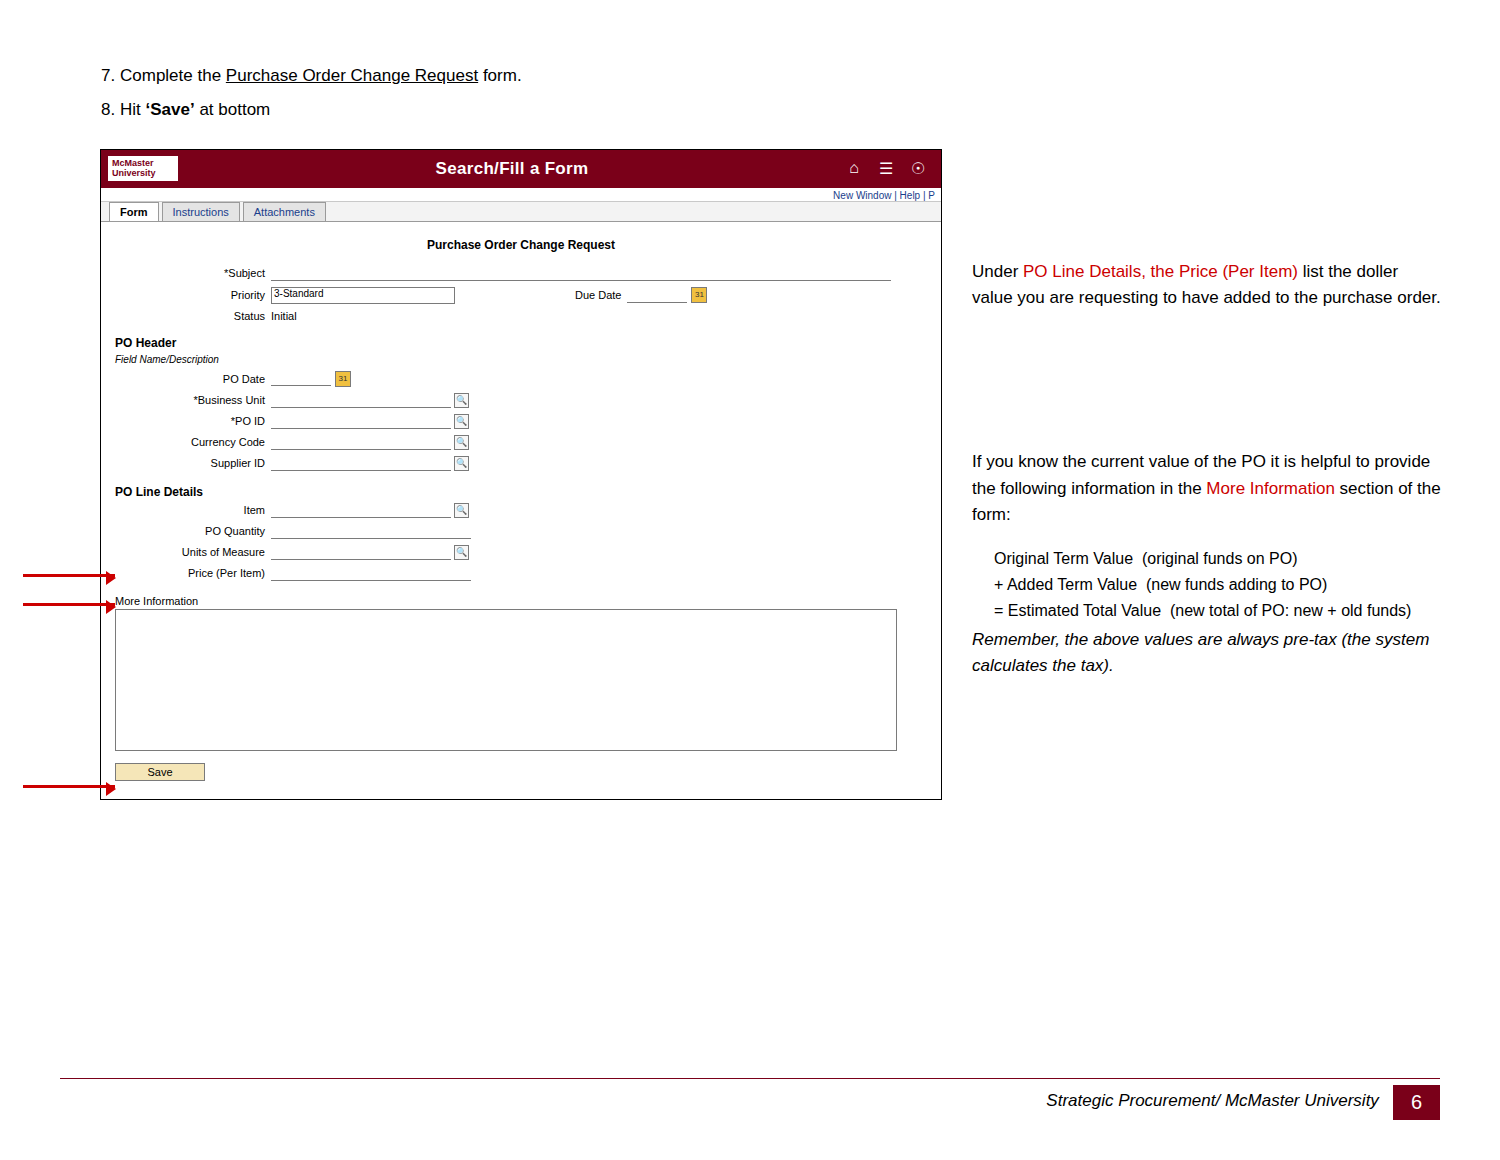Complete the Purchase Order Change Request form.
Hit ‘Save’ at bottom
McMaster University
Search/Fill a Form
⌂
☰
☉
New Window | Help | P
Form
Instructions
Attachments
Purchase Order Change Request
Subject
Priority
3-Standard
Due Date
31
Status
Initial
PO Header
Field Name/Description
PO Date
31
Business Unit
🔍
PO ID
🔍
Currency Code
🔍
Supplier ID
🔍
PO Line Details
Item
🔍
PO Quantity
Units of Measure
🔍
Price (Per Item)
More Information
Save
Under PO Line Details, the Price (Per Item) list the doller value you are requesting to have added to the purchase order.
If you know the current value of the PO it is helpful to provide the following information in the More Information section of the form:
Original Term Value (original funds on PO)
+ Added Term Value (new funds adding to PO)
= Estimated Total Value (new total of PO: new + old funds)
Remember, the above values are always pre-tax (the system calculates the tax).
Strategic Procurement/ McMaster University
6